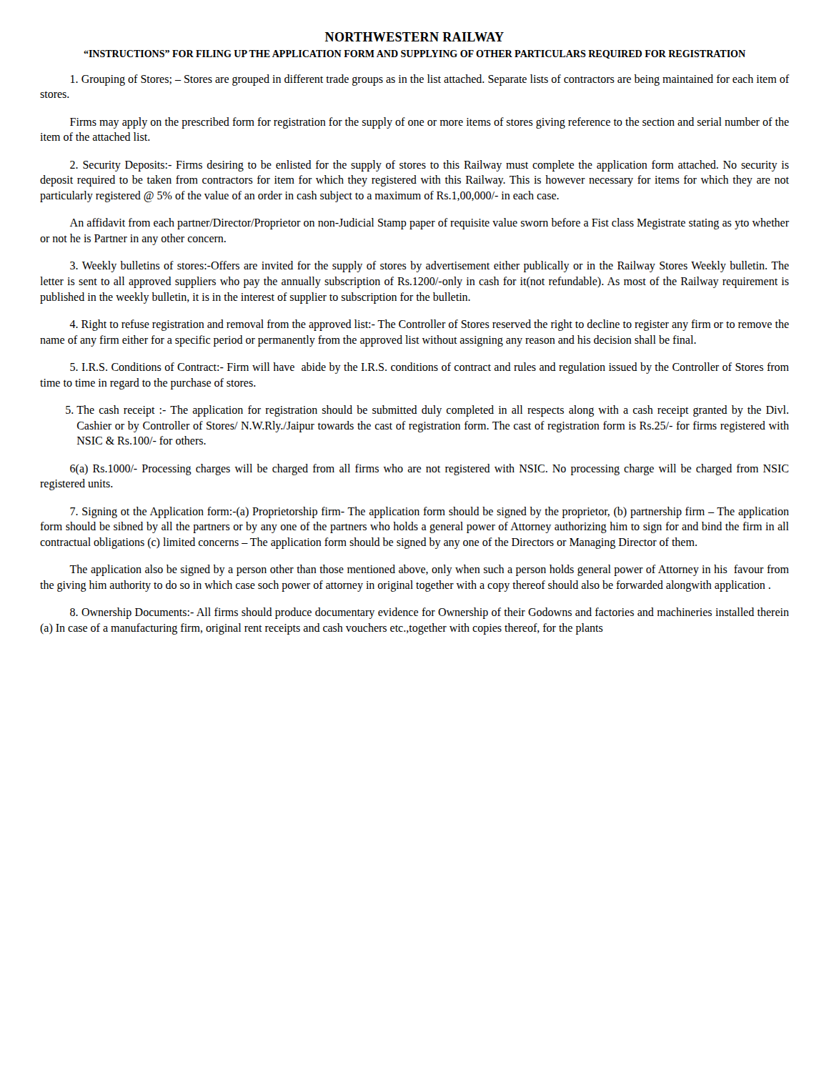NORTHWESTERN RAILWAY
“Instructions” for filing up the application form and supplying of other particulars required for registration
1. Grouping of Stores; – Stores are grouped in different trade groups as in the list attached. Separate lists of contractors are being maintained for each item of stores.
Firms may apply on the prescribed form for registration for the supply of one or more items of stores giving reference to the section and serial number of the item of the attached list.
2. Security Deposits:- Firms desiring to be enlisted for the supply of stores to this Railway must complete the application form attached. No security is deposit required to be taken from contractors for item for which they registered with this Railway. This is however necessary for items for which they are not particularly registered @ 5% of the value of an order in cash subject to a maximum of Rs.1,00,000/- in each case.
An affidavit from each partner/Director/Proprietor on non-Judicial Stamp paper of requisite value sworn before a Fist class Megistrate stating as yto whether or not he is Partner in any other concern.
3. Weekly bulletins of stores:-Offers are invited for the supply of stores by advertisement either publically or in the Railway Stores Weekly bulletin. The letter is sent to all approved suppliers who pay the annually subscription of Rs.1200/-only in cash for it(not refundable). As most of the Railway requirement is published in the weekly bulletin, it is in the interest of supplier to subscription for the bulletin.
4. Right to refuse registration and removal from the approved list:- The Controller of Stores reserved the right to decline to register any firm or to remove the name of any firm either for a specific period or permanently from the approved list without assigning any reason and his decision shall be final.
5. I.R.S. Conditions of Contract:- Firm will have abide by the I.R.S. conditions of contract and rules and regulation issued by the Controller of Stores from time to time in regard to the purchase of stores.
The cash receipt :- The application for registration should be submitted duly completed in all respects along with a cash receipt granted by the Divl. Cashier or by Controller of Stores/ N.W.Rly./Jaipur towards the cast of registration form. The cast of registration form is Rs.25/- for firms registered with NSIC & Rs.100/- for others.
6(a) Rs.1000/- Processing charges will be charged from all firms who are not registered with NSIC. No processing charge will be charged from NSIC registered units.
7. Signing ot the Application form:-(a) Proprietorship firm- The application form should be signed by the proprietor, (b) partnership firm – The application form should be sibned by all the partners or by any one of the partners who holds a general power of Attorney authorizing him to sign for and bind the firm in all contractual obligations (c) limited concerns – The application form should be signed by any one of the Directors or Managing Director of them.
The application also be signed by a person other than those mentioned above, only when such a person holds general power of Attorney in his favour from the giving him authority to do so in which case soch power of attorney in original together with a copy thereof should also be forwarded alongwith application .
8. Ownership Documents:- All firms should produce documentary evidence for Ownership of their Godowns and factories and machineries installed therein (a) In case of a manufacturing firm, original rent receipts and cash vouchers etc.,together with copies thereof, for the plants